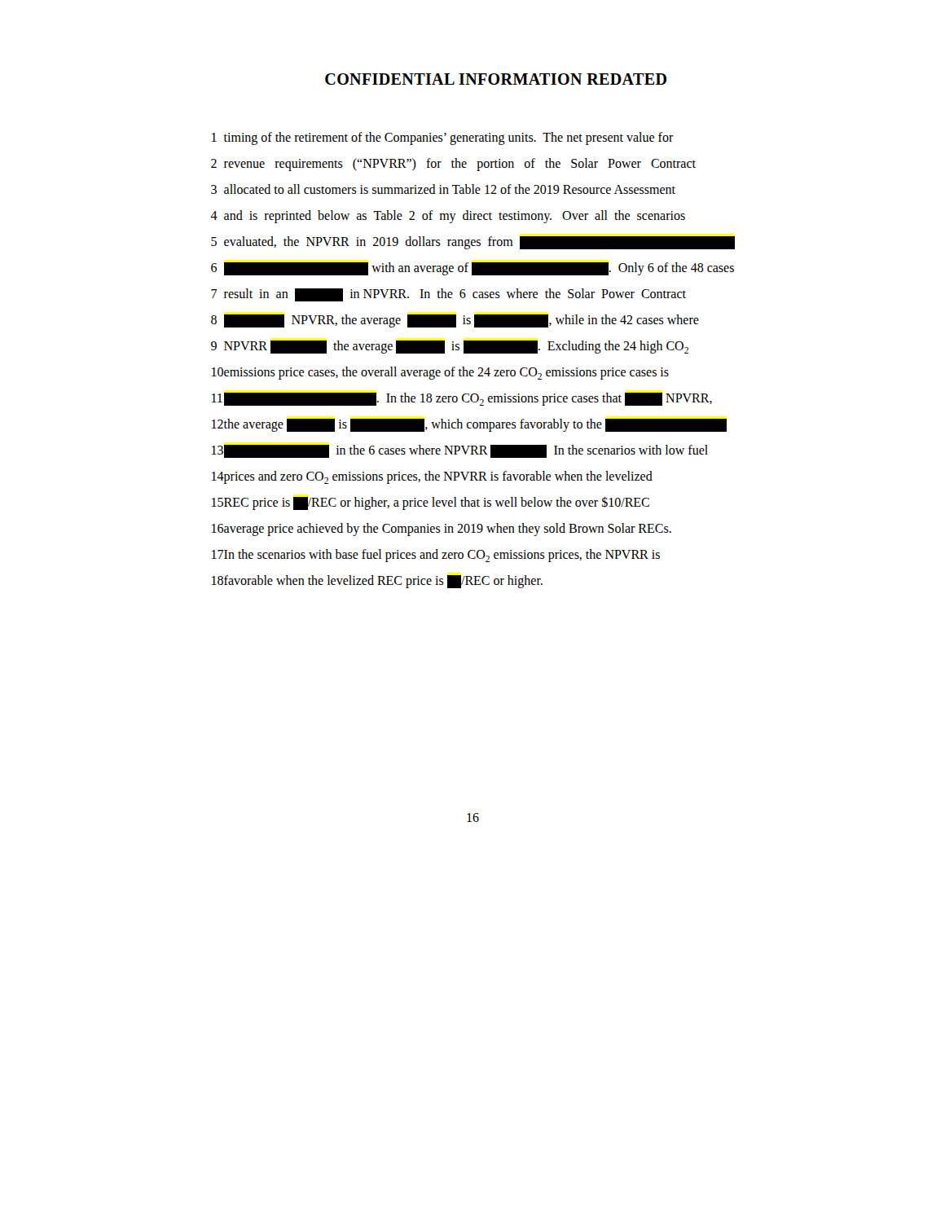CONFIDENTIAL INFORMATION REDATED
| 1 | timing of the retirement of the Companies’ generating units. The net present value for |
| 2 | revenue requirements (“NPVRR”) for the portion of the Solar Power Contract |
| 3 | allocated to all customers is summarized in Table 12 of the 2019 Resource Assessment |
| 4 | and is reprinted below as Table 2 of my direct testimony. Over all the scenarios |
| 5 | evaluated, the NPVRR in 2019 dollars ranges from |
| 6 | with an average of . Only 6 of the 48 cases |
| 7 | result in an in NPVRR. In the 6 cases where the Solar Power Contract |
| 8 | NPVRR, the average is , while in the 42 cases where |
| 9 | NPVRR the average is . Excluding the 24 high CO 2 |
| 10 | emissions price cases, the overall average of the 24 zero CO 2 emissions price cases is |
| 11 | . In the 18 zero CO 2 emissions price cases that NPVRR, |
| 12 | the average is , which compares favorably to the |
| 13 | in the 6 cases where NPVRR In the scenarios with low fuel |
| 14 | prices and zero CO 2 emissions prices, the NPVRR is favorable when the levelized |
| 15 | REC price is /REC or higher, a price level that is well below the over $10/REC |
| 16 | average price achieved by the Companies in 2019 when they sold Brown Solar RECs. |
| 17 | In the scenarios with base fuel prices and zero CO 2 emissions prices, the NPVRR is |
| 18 | favorable when the levelized REC price is /REC or higher. |
16